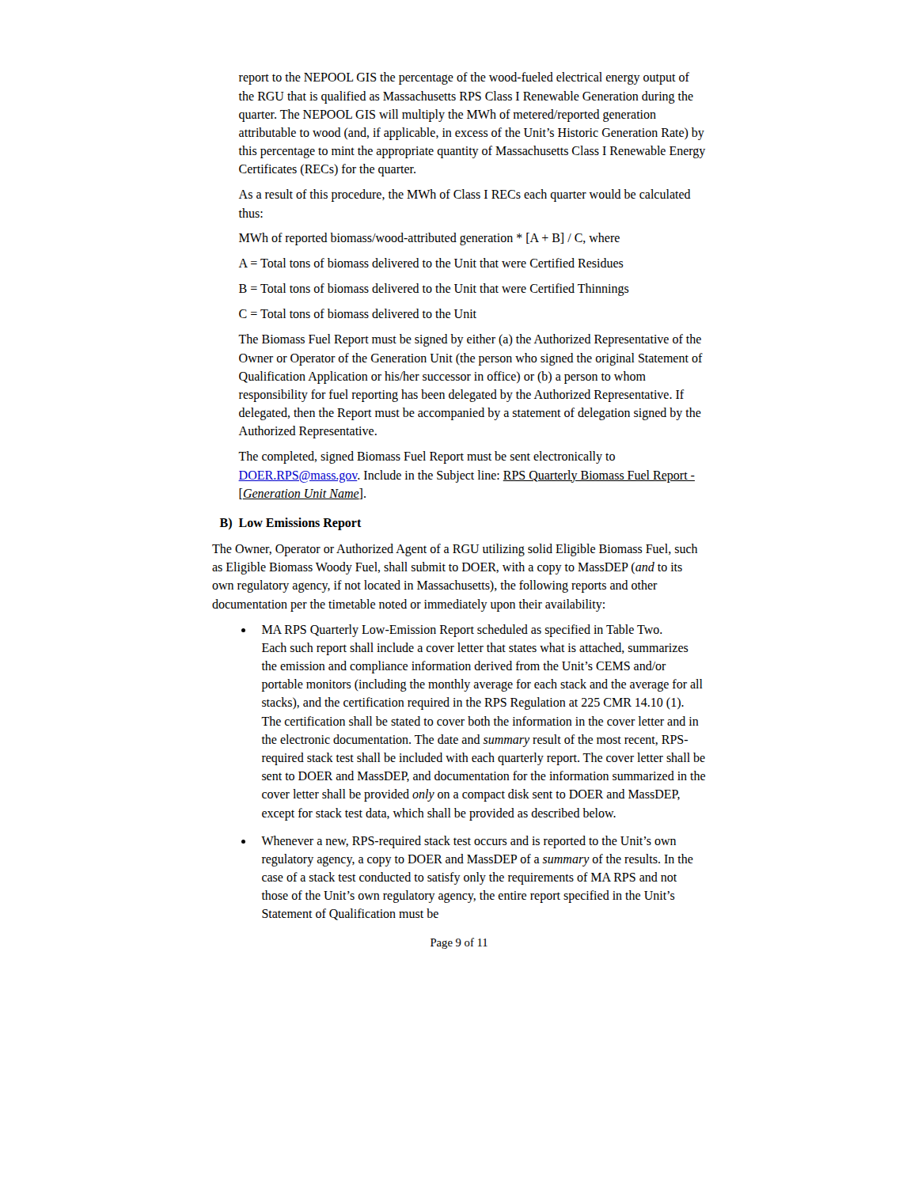report to the NEPOOL GIS the percentage of the wood-fueled electrical energy output of the RGU that is qualified as Massachusetts RPS Class I Renewable Generation during the quarter. The NEPOOL GIS will multiply the MWh of metered/reported generation attributable to wood (and, if applicable, in excess of the Unit’s Historic Generation Rate) by this percentage to mint the appropriate quantity of Massachusetts Class I Renewable Energy Certificates (RECs) for the quarter.
As a result of this procedure, the MWh of Class I RECs each quarter would be calculated thus:
MWh of reported biomass/wood-attributed generation * [A + B] / C, where
A = Total tons of biomass delivered to the Unit that were Certified Residues
B = Total tons of biomass delivered to the Unit that were Certified Thinnings
C = Total tons of biomass delivered to the Unit
The Biomass Fuel Report must be signed by either (a) the Authorized Representative of the Owner or Operator of the Generation Unit (the person who signed the original Statement of Qualification Application or his/her successor in office) or (b) a person to whom responsibility for fuel reporting has been delegated by the Authorized Representative. If delegated, then the Report must be accompanied by a statement of delegation signed by the Authorized Representative.
The completed, signed Biomass Fuel Report must be sent electronically to DOER.RPS@mass.gov. Include in the Subject line: RPS Quarterly Biomass Fuel Report - [Generation Unit Name].
B) Low Emissions Report
The Owner, Operator or Authorized Agent of a RGU utilizing solid Eligible Biomass Fuel, such as Eligible Biomass Woody Fuel, shall submit to DOER, with a copy to MassDEP (and to its own regulatory agency, if not located in Massachusetts), the following reports and other documentation per the timetable noted or immediately upon their availability:
MA RPS Quarterly Low-Emission Report scheduled as specified in Table Two.
Each such report shall include a cover letter that states what is attached, summarizes the emission and compliance information derived from the Unit’s CEMS and/or portable monitors (including the monthly average for each stack and the average for all stacks), and the certification required in the RPS Regulation at 225 CMR 14.10 (1). The certification shall be stated to cover both the information in the cover letter and in the electronic documentation. The date and summary result of the most recent, RPS-required stack test shall be included with each quarterly report. The cover letter shall be sent to DOER and MassDEP, and documentation for the information summarized in the cover letter shall be provided only on a compact disk sent to DOER and MassDEP, except for stack test data, which shall be provided as described below.
Whenever a new, RPS-required stack test occurs and is reported to the Unit’s own regulatory agency, a copy to DOER and MassDEP of a summary of the results. In the case of a stack test conducted to satisfy only the requirements of MA RPS and not those of the Unit’s own regulatory agency, the entire report specified in the Unit’s Statement of Qualification must be
Page 9 of 11